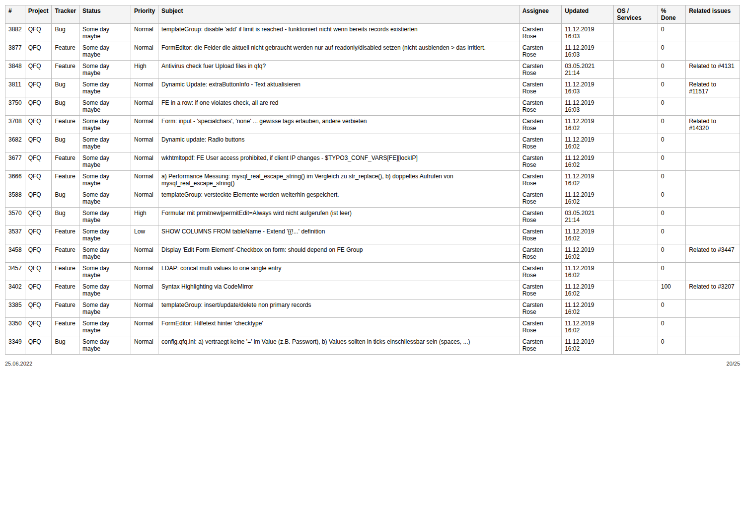| # | Project | Tracker | Status | Priority | Subject | Assignee | Updated | OS / Services | % Done | Related issues |
| --- | --- | --- | --- | --- | --- | --- | --- | --- | --- | --- |
| 3882 | QFQ | Bug | Some day maybe | Normal | templateGroup: disable 'add' if limit is reached - funktioniert nicht wenn bereits records existierten | Carsten Rose | 11.12.2019 16:03 | | 0 | |
| 3877 | QFQ | Feature | Some day maybe | Normal | FormEditor: die Felder die aktuell nicht gebraucht werden nur auf readonly/disabled setzen (nicht ausblenden > das irritiert. | Carsten Rose | 11.12.2019 16:03 | | 0 | |
| 3848 | QFQ | Feature | Some day maybe | High | Antivirus check fuer Upload files in qfq? | Carsten Rose | 03.05.2021 21:14 | | 0 | Related to #4131 |
| 3811 | QFQ | Bug | Some day maybe | Normal | Dynamic Update: extraButtonInfo - Text aktualisieren | Carsten Rose | 11.12.2019 16:03 | | 0 | Related to #11517 |
| 3750 | QFQ | Bug | Some day maybe | Normal | FE in a row: if one violates check, all are red | Carsten Rose | 11.12.2019 16:03 | | 0 | |
| 3708 | QFQ | Feature | Some day maybe | Normal | Form: input - 'specialchars', 'none' ... gewisse tags erlauben, andere verbieten | Carsten Rose | 11.12.2019 16:02 | | 0 | Related to #14320 |
| 3682 | QFQ | Bug | Some day maybe | Normal | Dynamic update: Radio buttons | Carsten Rose | 11.12.2019 16:02 | | 0 | |
| 3677 | QFQ | Feature | Some day maybe | Normal | wkhtmltopdf: FE User access prohibited, if client IP changes - $TYPO3_CONF_VARS[FE][lockIP] | Carsten Rose | 11.12.2019 16:02 | | 0 | |
| 3666 | QFQ | Feature | Some day maybe | Normal | a) Performance Messung: mysql_real_escape_string() im Vergleich zu str_replace(), b) doppeltes Aufrufen von mysql_real_escape_string() | Carsten Rose | 11.12.2019 16:02 | | 0 | |
| 3588 | QFQ | Bug | Some day maybe | Normal | templateGroup: versteckte Elemente werden weiterhin gespeichert. | Carsten Rose | 11.12.2019 16:02 | | 0 | |
| 3570 | QFQ | Bug | Some day maybe | High | Formular mit prmitnew/permitEdit=Always wird nicht aufgerufen (ist leer) | Carsten Rose | 03.05.2021 21:14 | | 0 | |
| 3537 | QFQ | Feature | Some day maybe | Low | SHOW COLUMNS FROM tableName - Extend '{{!...' definition | Carsten Rose | 11.12.2019 16:02 | | 0 | |
| 3458 | QFQ | Feature | Some day maybe | Normal | Display 'Edit Form Element'-Checkbox on form: should depend on FE Group | Carsten Rose | 11.12.2019 16:02 | | 0 | Related to #3447 |
| 3457 | QFQ | Feature | Some day maybe | Normal | LDAP: concat multi values to one single entry | Carsten Rose | 11.12.2019 16:02 | | 0 | |
| 3402 | QFQ | Feature | Some day maybe | Normal | Syntax Highlighting via CodeMirror | Carsten Rose | 11.12.2019 16:02 | | 100 | Related to #3207 |
| 3385 | QFQ | Feature | Some day maybe | Normal | templateGroup: insert/update/delete non primary records | Carsten Rose | 11.12.2019 16:02 | | 0 | |
| 3350 | QFQ | Feature | Some day maybe | Normal | FormEditor: Hilfetext hinter 'checktype' | Carsten Rose | 11.12.2019 16:02 | | 0 | |
| 3349 | QFQ | Bug | Some day maybe | Normal | config.qfq.ini: a) vertraegt keine '=' im Value (z.B. Passwort), b) Values sollten in ticks einschliessbar sein (spaces, ...) | Carsten Rose | 11.12.2019 16:02 | | 0 | |
25.06.2022 20/25